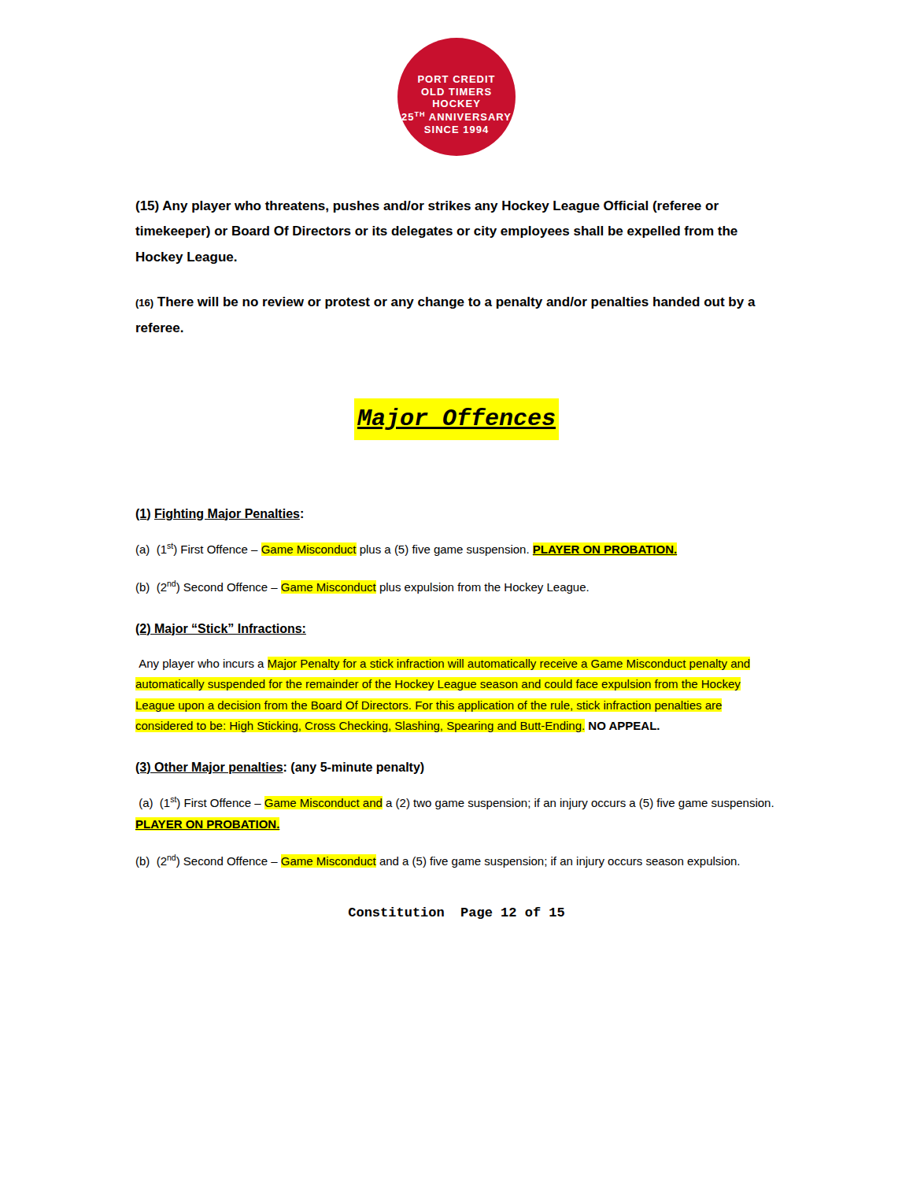PORT CREDIT
OLD TIMERS
HOCKEY
25TH ANNIVERSARY
SINCE 1994
(15) Any player who threatens, pushes and/or strikes any Hockey League Official (referee or timekeeper) or Board Of Directors or its delegates or city employees shall be expelled from the Hockey League.
(16) There will be no review or protest or any change to a penalty and/or penalties handed out by a referee.
Major Offences
(1) Fighting Major Penalties:
(a) (1st) First Offence – Game Misconduct plus a (5) five game suspension. PLAYER ON PROBATION.
(b) (2nd) Second Offence – Game Misconduct plus expulsion from the Hockey League.
(2) Major “Stick” Infractions:
Any player who incurs a Major Penalty for a stick infraction will automatically receive a Game Misconduct penalty and automatically suspended for the remainder of the Hockey League season and could face expulsion from the Hockey League upon a decision from the Board Of Directors. For this application of the rule, stick infraction penalties are considered to be: High Sticking, Cross Checking, Slashing, Spearing and Butt-Ending. NO APPEAL.
(3) Other Major penalties: (any 5-minute penalty)
(a) (1st) First Offence – Game Misconduct and a (2) two game suspension; if an injury occurs a (5) five game suspension. PLAYER ON PROBATION.
(b) (2nd) Second Offence – Game Misconduct and a (5) five game suspension; if an injury occurs season expulsion.
Constitution Page 12 of 15